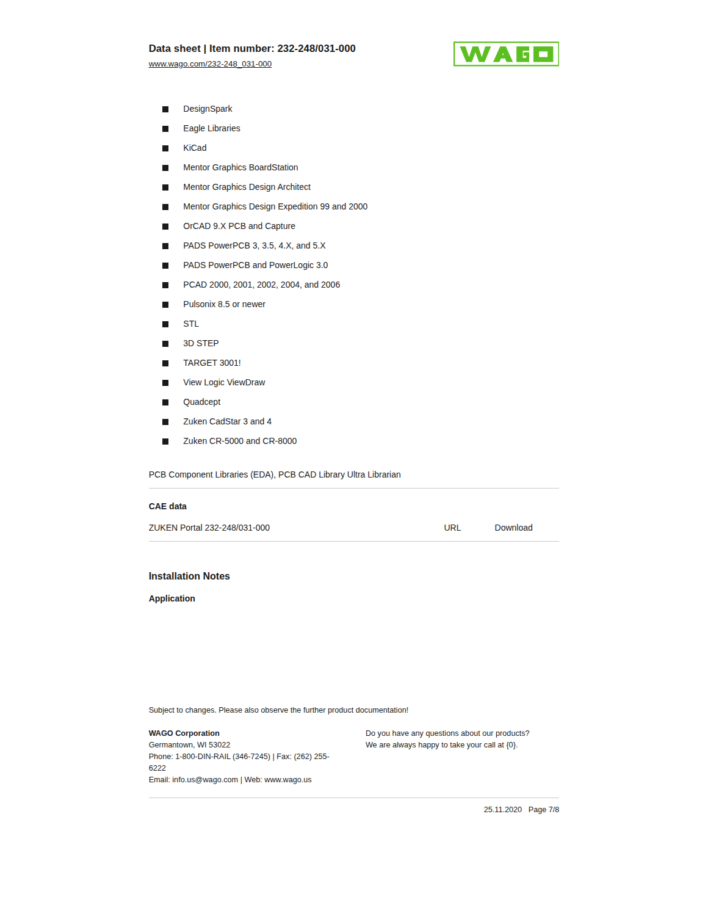Data sheet | Item number: 232-248/031-000
www.wago.com/232-248_031-000
DesignSpark
Eagle Libraries
KiCad
Mentor Graphics BoardStation
Mentor Graphics Design Architect
Mentor Graphics Design Expedition 99 and 2000
OrCAD 9.X PCB and Capture
PADS PowerPCB 3, 3.5, 4.X, and 5.X
PADS PowerPCB and PowerLogic 3.0
PCAD 2000, 2001, 2002, 2004, and 2006
Pulsonix 8.5 or newer
STL
3D STEP
TARGET 3001!
View Logic ViewDraw
Quadcept
Zuken CadStar 3 and 4
Zuken CR-5000 and CR-8000
PCB Component Libraries (EDA), PCB CAD Library Ultra Librarian
CAE data
| ZUKEN Portal 232-248/031-000 | URL | Download |
Installation Notes
Application
Subject to changes. Please also observe the further product documentation!
WAGO Corporation
Germantown, WI 53022
Phone: 1-800-DIN-RAIL (346-7245) | Fax: (262) 255-6222
Email: info.us@wago.com | Web: www.wago.us
Do you have any questions about our products?
We are always happy to take your call at {0}.
25.11.2020 Page 7/8